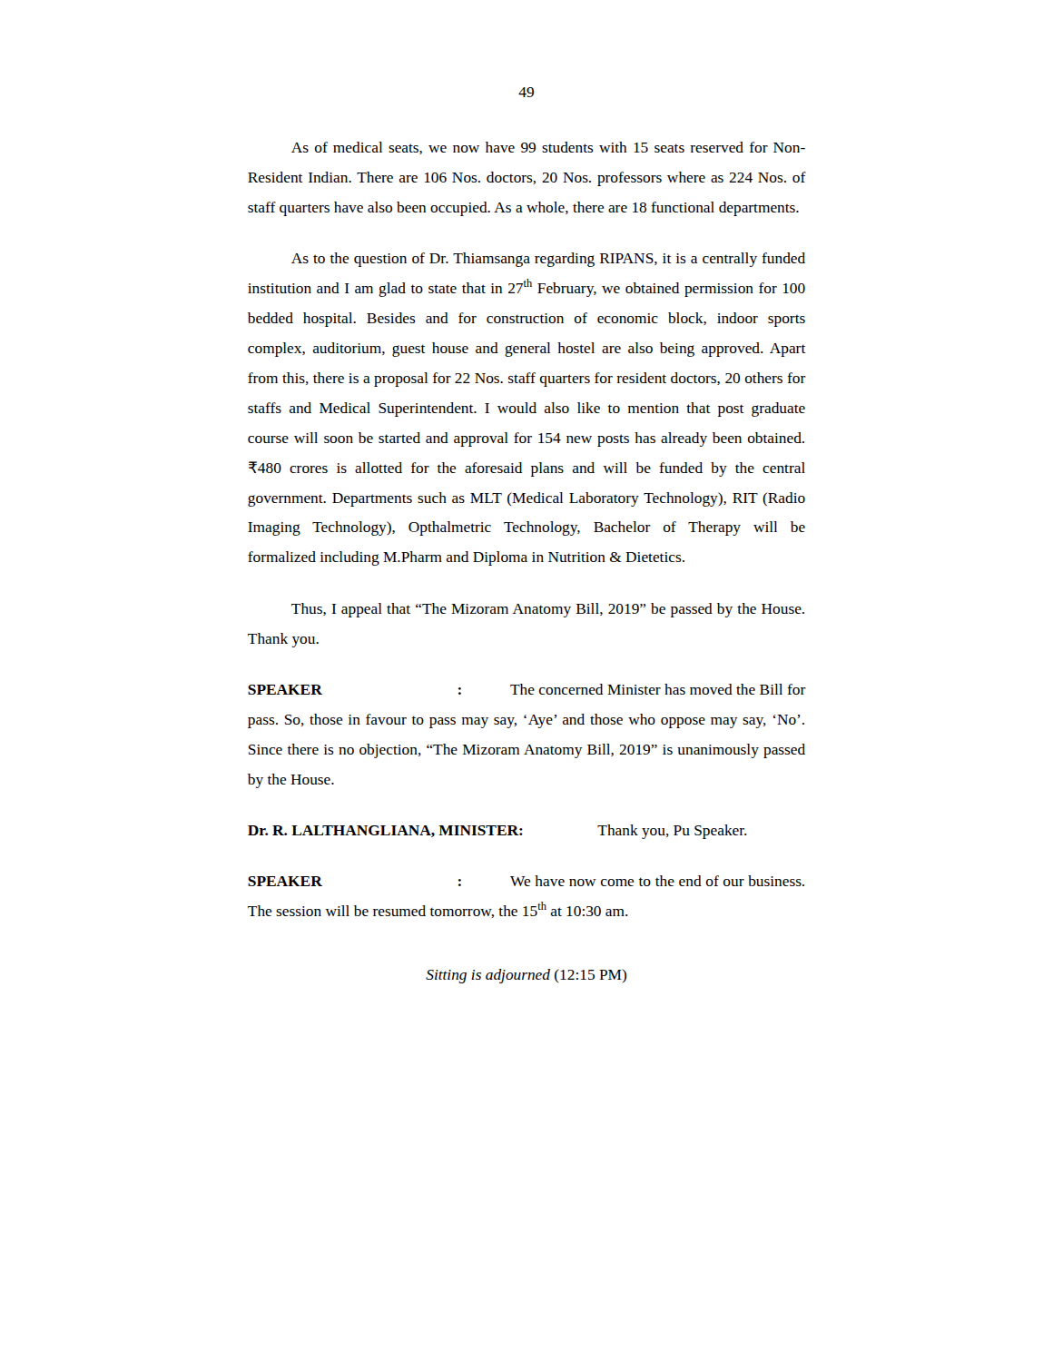49
As of medical seats, we now have 99 students with 15 seats reserved for Non-Resident Indian. There are 106 Nos. doctors, 20 Nos. professors where as 224 Nos. of staff quarters have also been occupied. As a whole, there are 18 functional departments.
As to the question of Dr. Thiamsanga regarding RIPANS, it is a centrally funded institution and I am glad to state that in 27th February, we obtained permission for 100 bedded hospital. Besides and for construction of economic block, indoor sports complex, auditorium, guest house and general hostel are also being approved. Apart from this, there is a proposal for 22 Nos. staff quarters for resident doctors, 20 others for staffs and Medical Superintendent. I would also like to mention that post graduate course will soon be started and approval for 154 new posts has already been obtained. ₹480 crores is allotted for the aforesaid plans and will be funded by the central government. Departments such as MLT (Medical Laboratory Technology), RIT (Radio Imaging Technology), Opthalmetric Technology, Bachelor of Therapy will be formalized including M.Pharm and Diploma in Nutrition & Dietetics.
Thus, I appeal that “The Mizoram Anatomy Bill, 2019” be passed by the House. Thank you.
SPEAKER : The concerned Minister has moved the Bill for pass. So, those in favour to pass may say, ‘Aye’ and those who oppose may say, ‘No’. Since there is no objection, “The Mizoram Anatomy Bill, 2019” is unanimously passed by the House.
Dr. R. LALTHANGLIANA, MINISTER: Thank you, Pu Speaker.
SPEAKER : We have now come to the end of our business. The session will be resumed tomorrow, the 15th at 10:30 am.
Sitting is adjourned (12:15 PM)